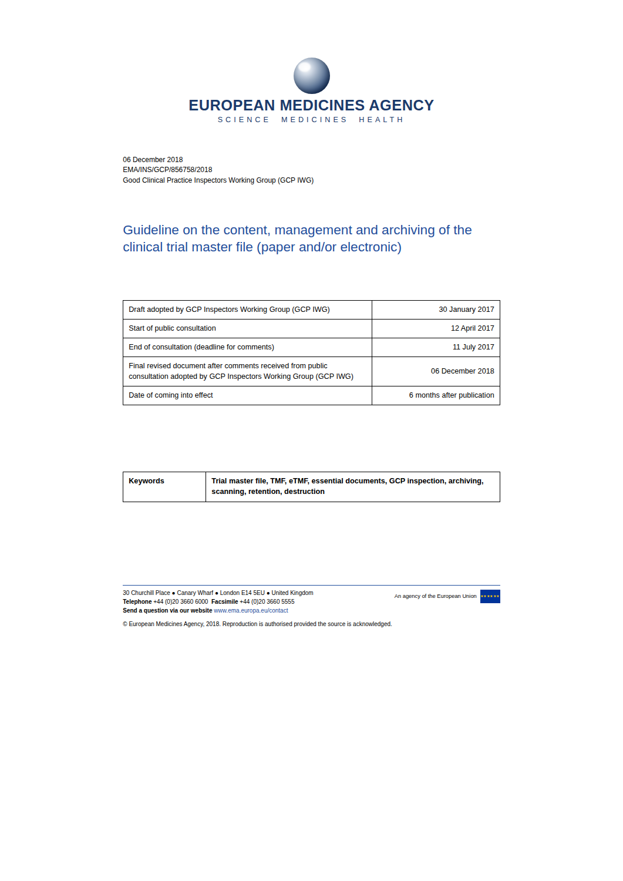EUROPEAN MEDICINES AGENCY
SCIENCE MEDICINES HEALTH
06 December 2018
EMA/INS/GCP/856758/2018
Good Clinical Practice Inspectors Working Group (GCP IWG)
Guideline on the content, management and archiving of the clinical trial master file (paper and/or electronic)
| Draft adopted by GCP Inspectors Working Group (GCP IWG) | 30 January 2017 |
| Start of public consultation | 12 April 2017 |
| End of consultation (deadline for comments) | 11 July 2017 |
| Final revised document after comments received from public consultation adopted by GCP Inspectors Working Group (GCP IWG) | 06 December 2018 |
| Date of coming into effect | 6 months after publication |
| Keywords | Trial master file, TMF, eTMF, essential documents, GCP inspection, archiving, scanning, retention, destruction |
30 Churchill Place ● Canary Wharf ● London E14 5EU ● United Kingdom
Telephone +44 (0)20 3660 6000 Facsimile +44 (0)20 3660 5555
Send a question via our website www.ema.europa.eu/contact
An agency of the European Union
© European Medicines Agency, 2018. Reproduction is authorised provided the source is acknowledged.